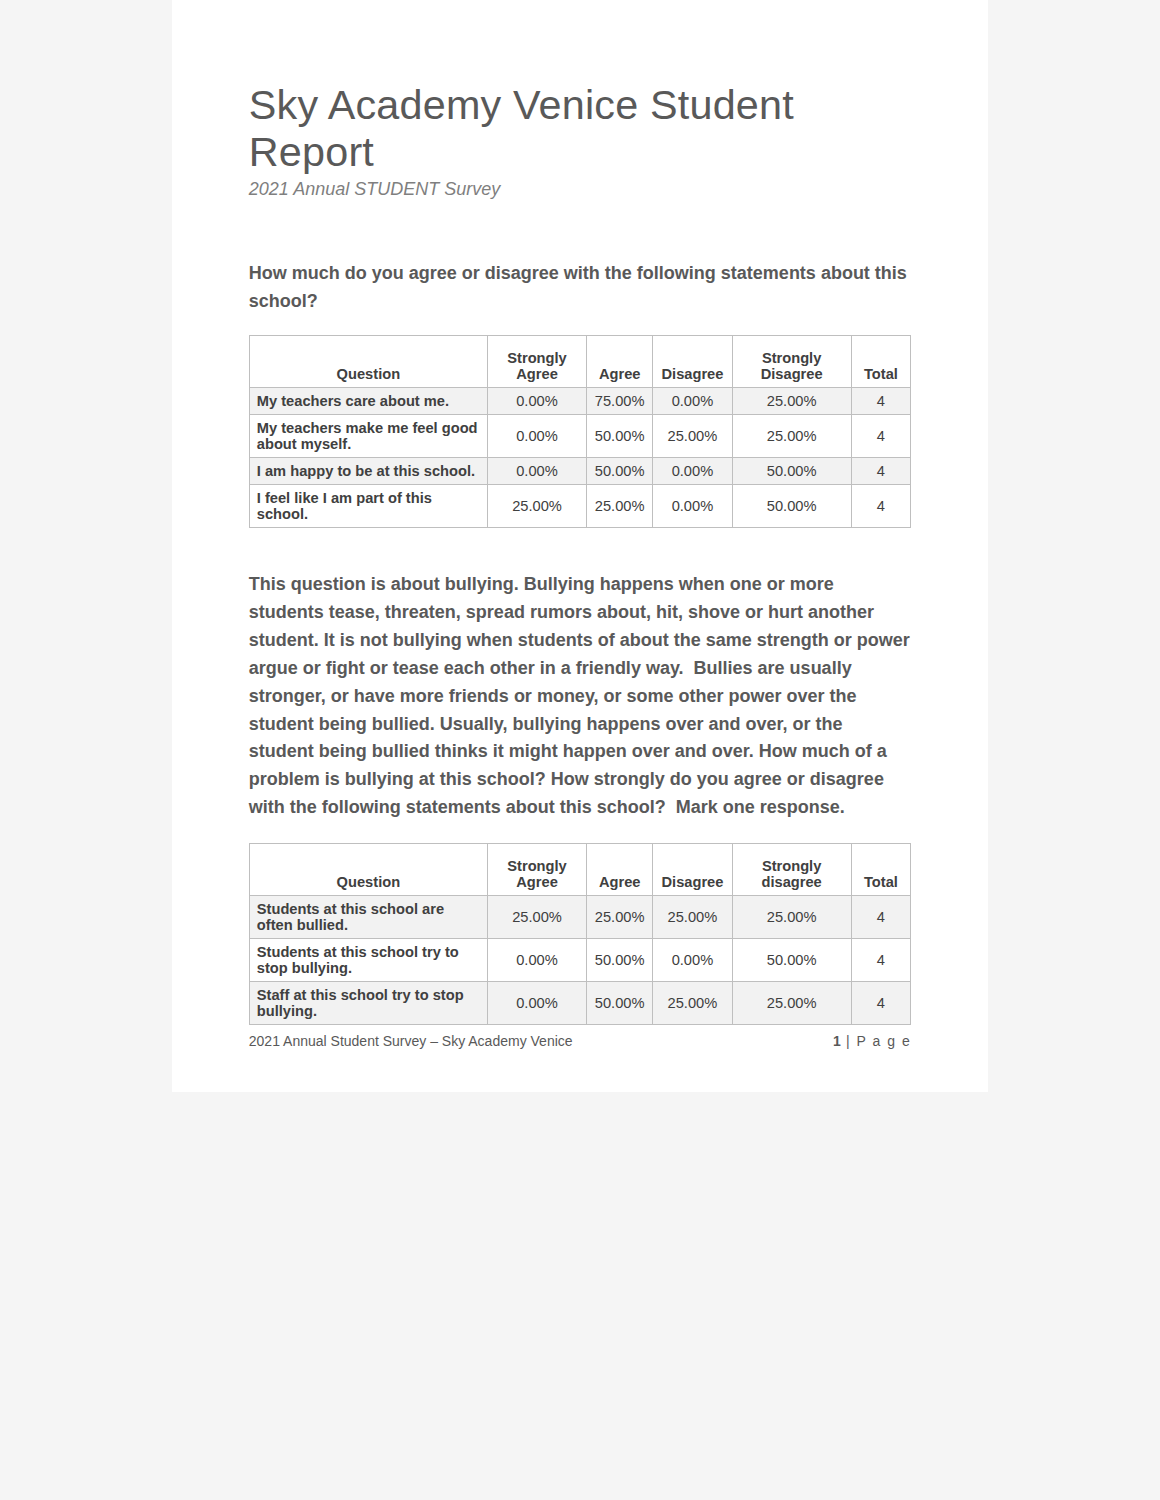Sky Academy Venice Student Report
2021 Annual STUDENT Survey
How much do you agree or disagree with the following statements about this school?
| Question | Strongly Agree | Agree | Disagree | Strongly Disagree | Total |
| --- | --- | --- | --- | --- | --- |
| My teachers care about me. | 0.00% | 75.00% | 0.00% | 25.00% | 4 |
| My teachers make me feel good about myself. | 0.00% | 50.00% | 25.00% | 25.00% | 4 |
| I am happy to be at this school. | 0.00% | 50.00% | 0.00% | 50.00% | 4 |
| I feel like I am part of this school. | 25.00% | 25.00% | 0.00% | 50.00% | 4 |
This question is about bullying. Bullying happens when one or more students tease, threaten, spread rumors about, hit, shove or hurt another student. It is not bullying when students of about the same strength or power argue or fight or tease each other in a friendly way. Bullies are usually stronger, or have more friends or money, or some other power over the student being bullied. Usually, bullying happens over and over, or the student being bullied thinks it might happen over and over. How much of a problem is bullying at this school? How strongly do you agree or disagree with the following statements about this school? Mark one response.
| Question | Strongly Agree | Agree | Disagree | Strongly disagree | Total |
| --- | --- | --- | --- | --- | --- |
| Students at this school are often bullied. | 25.00% | 25.00% | 25.00% | 25.00% | 4 |
| Students at this school try to stop bullying. | 0.00% | 50.00% | 0.00% | 50.00% | 4 |
| Staff at this school try to stop bullying. | 0.00% | 50.00% | 25.00% | 25.00% | 4 |
2021 Annual Student Survey – Sky Academy Venice 1 | P a g e